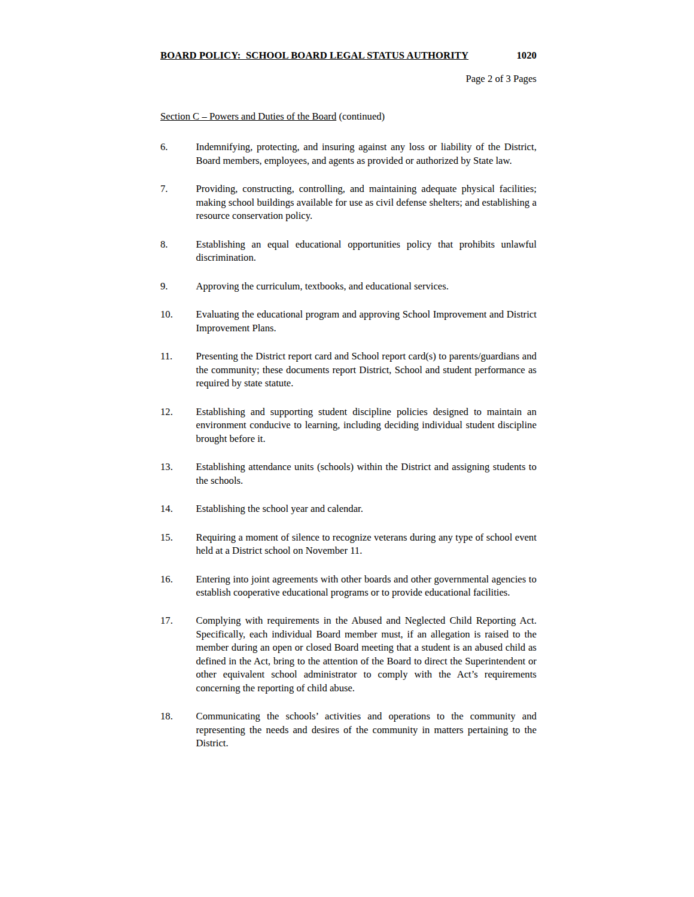BOARD POLICY: SCHOOL BOARD LEGAL STATUS AUTHORITY 1020
Page 2 of 3 Pages
Section C – Powers and Duties of the Board (continued)
6. Indemnifying, protecting, and insuring against any loss or liability of the District, Board members, employees, and agents as provided or authorized by State law.
7. Providing, constructing, controlling, and maintaining adequate physical facilities; making school buildings available for use as civil defense shelters; and establishing a resource conservation policy.
8. Establishing an equal educational opportunities policy that prohibits unlawful discrimination.
9. Approving the curriculum, textbooks, and educational services.
10. Evaluating the educational program and approving School Improvement and District Improvement Plans.
11. Presenting the District report card and School report card(s) to parents/guardians and the community; these documents report District, School and student performance as required by state statute.
12. Establishing and supporting student discipline policies designed to maintain an environment conducive to learning, including deciding individual student discipline brought before it.
13. Establishing attendance units (schools) within the District and assigning students to the schools.
14. Establishing the school year and calendar.
15. Requiring a moment of silence to recognize veterans during any type of school event held at a District school on November 11.
16. Entering into joint agreements with other boards and other governmental agencies to establish cooperative educational programs or to provide educational facilities.
17. Complying with requirements in the Abused and Neglected Child Reporting Act. Specifically, each individual Board member must, if an allegation is raised to the member during an open or closed Board meeting that a student is an abused child as defined in the Act, bring to the attention of the Board to direct the Superintendent or other equivalent school administrator to comply with the Act’s requirements concerning the reporting of child abuse.
18. Communicating the schools’ activities and operations to the community and representing the needs and desires of the community in matters pertaining to the District.